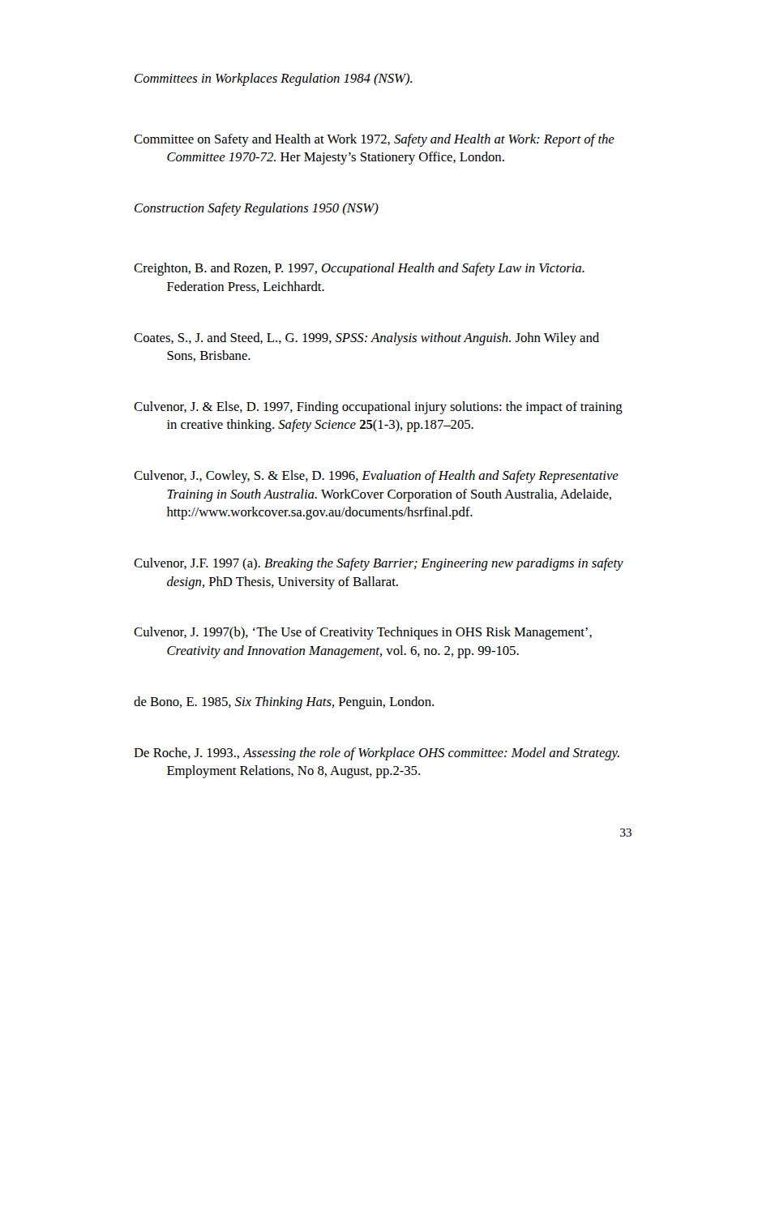Committees in Workplaces Regulation 1984 (NSW).
Committee on Safety and Health at Work 1972, Safety and Health at Work: Report of the Committee 1970-72. Her Majesty’s Stationery Office, London.
Construction Safety Regulations 1950 (NSW)
Creighton, B. and Rozen, P. 1997, Occupational Health and Safety Law in Victoria. Federation Press, Leichhardt.
Coates, S., J. and Steed, L., G. 1999, SPSS: Analysis without Anguish. John Wiley and Sons, Brisbane.
Culvenor, J. & Else, D. 1997, Finding occupational injury solutions: the impact of training in creative thinking. Safety Science 25(1-3), pp.187–205.
Culvenor, J., Cowley, S. & Else, D. 1996, Evaluation of Health and Safety Representative Training in South Australia. WorkCover Corporation of South Australia, Adelaide, http://www.workcover.sa.gov.au/documents/hsrfinal.pdf.
Culvenor, J.F. 1997 (a). Breaking the Safety Barrier; Engineering new paradigms in safety design, PhD Thesis, University of Ballarat.
Culvenor, J. 1997(b), ‘The Use of Creativity Techniques in OHS Risk Management’, Creativity and Innovation Management, vol. 6, no. 2, pp. 99-105.
de Bono, E. 1985, Six Thinking Hats, Penguin, London.
De Roche, J. 1993., Assessing the role of Workplace OHS committee: Model and Strategy. Employment Relations, No 8, August, pp.2-35.
33